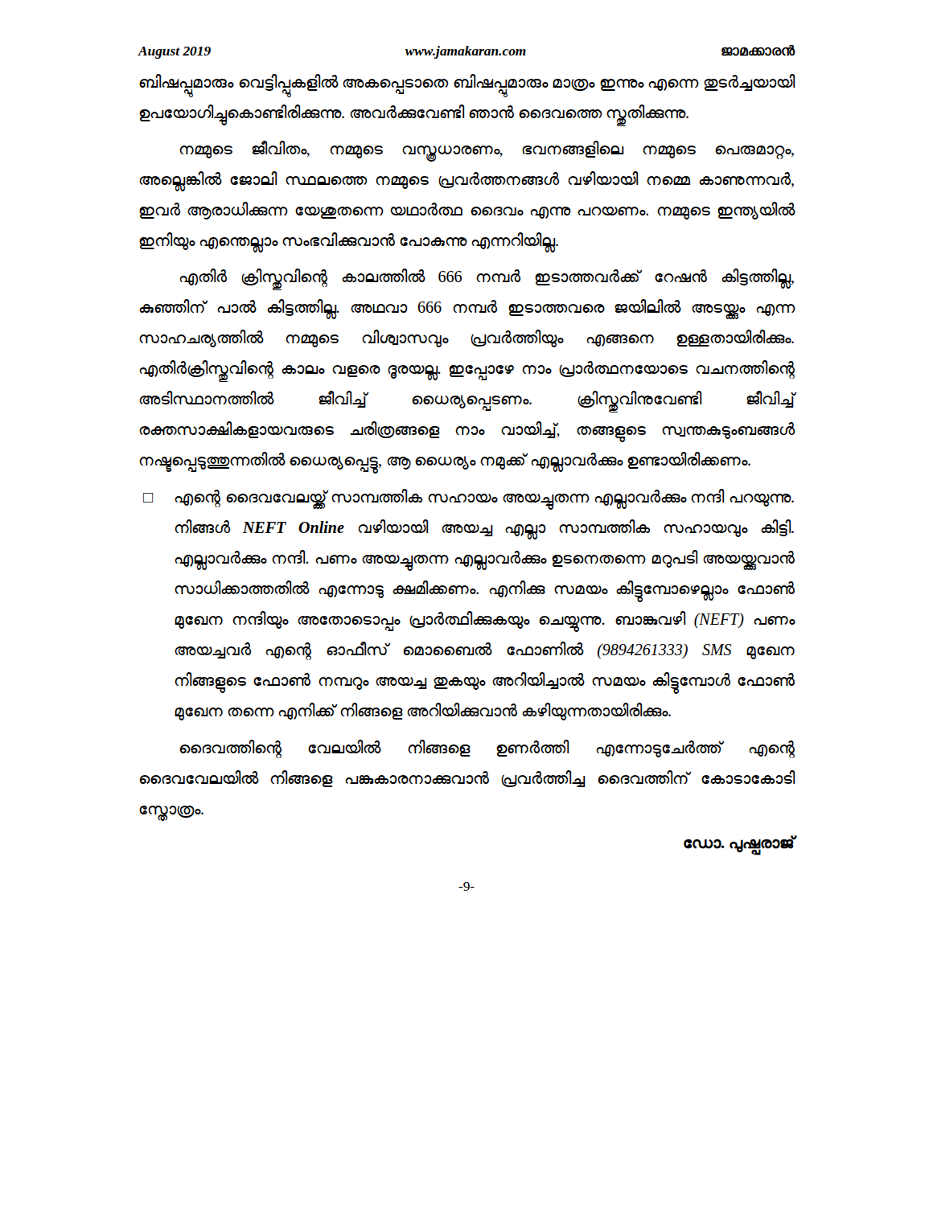August 2019 www.jamakaran.com ജാമക്കാരൻ
ബിഷപ്പുമാരും വെട്ടിപ്പുകളിൽ അകപ്പെടാതെ ബിഷപ്പുമാരും മാത്രം ഇന്നും എന്നെ തുടർച്ചയായി ഉപയോഗിച്ചുകൊണ്ടിരിക്കുന്നു. അവർക്കുവേണ്ടി ഞാൻ ദൈവത്തെ സ്തുതിക്കുന്നു.
നമ്മുടെ ജീവിതം, നമ്മുടെ വസ്ത്രധാരണം, ഭവനങ്ങളിലെ നമ്മുടെ പെരുമാറ്റം, അല്ലെങ്കിൽ ജോലി സ്ഥലത്തെ നമ്മുടെ പ്രവർത്തനങ്ങൾ വഴിയായി നമ്മെ കാണുന്നവർ, ഇവർ ആരാധിക്കുന്ന യേശുതന്നെ യഥാർത്ഥ ദൈവം എന്നു പറയണം. നമ്മുടെ ഇന്ത്യയിൽ ഇനിയും എന്തെല്ലാം സംഭവിക്കുവാൻ പോകുന്നു എന്നറിയില്ല.
എതിർ ക്രിസ്തുവിന്റെ കാലത്തിൽ 666 നമ്പർ ഇടാത്തവർക്ക് റേഷൻ കിട്ടത്തില്ല, കുഞ്ഞിന് പാൽ കിട്ടത്തില്ല. അഥവാ 666 നമ്പർ ഇടാത്തവരെ ജയിലിൽ അടയ്ക്കും എന്ന സാഹചര്യത്തിൽ നമ്മുടെ വിശ്വാസവും പ്രവർത്തിയും എങ്ങനെ ഉള്ളതായിരിക്കും. എതിർക്രിസ്തുവിന്റെ കാലം വളരെ ദൂരയല്ല. ഇപ്പോഴേ നാം പ്രാർത്ഥനയോടെ വചനത്തിന്റെ അടിസ്ഥാനത്തിൽ ജീവിച്ച് ധൈര്യപ്പെടണം. ക്രിസ്തുവിനുവേണ്ടി ജീവിച്ച് രക്തസാക്ഷികളായവരുടെ ചരിത്രങ്ങളെ നാം വായിച്ച്, തങ്ങളുടെ സ്വന്തകുടുംബങ്ങൾ നഷ്ടപ്പെടുത്തുന്നതിൽ ധൈര്യപ്പെട്ടു, ആ ധൈര്യം നമുക്ക് എല്ലാവർക്കും ഉണ്ടായിരിക്കണം.
എന്റെ ദൈവവേലയ്ക്ക് സാമ്പത്തിക സഹായം അയച്ചുതന്ന എല്ലാവർക്കും നന്ദി പറയുന്നു. നിങ്ങൾ NEFT Online വഴിയായി അയച്ച എല്ലാ സാമ്പത്തിക സഹായവും കിട്ടി. എല്ലാവർക്കും നന്ദി. പണം അയച്ചുതന്ന എല്ലാവർക്കും ഉടനെതന്നെ മറുപടി അയയ്ക്കുവാൻ സാധിക്കാത്തതിൽ എന്നോടു ക്ഷമിക്കണം. എനിക്കു സമയം കിട്ടുമ്പോഴെല്ലാം ഫോൺ മുഖേന നന്ദിയും അതോടൊപ്പം പ്രാർത്ഥിക്കുകയും ചെയ്യുന്നു. ബാങ്കുവഴി (NEFT) പണം അയച്ചവർ എന്റെ ഓഫീസ് മൊബൈൽ ഫോണിൽ (9894261333) SMS മുഖേന നിങ്ങളുടെ ഫോൺ നമ്പറും അയച്ച തുകയും അറിയിച്ചാൽ സമയം കിട്ടുമ്പോൾ ഫോൺ മുഖേന തന്നെ എനിക്ക് നിങ്ങളെ അറിയിക്കുവാൻ കഴിയുന്നതായിരിക്കും.
ദൈവത്തിന്റെ വേലയിൽ നിങ്ങളെ ഉണർത്തി എന്നോടുചേർത്ത് എന്റെ ദൈവവേലയിൽ നിങ്ങളെ പങ്കുകാരനാക്കുവാൻ പ്രവർത്തിച്ച ദൈവത്തിന് കോടാകോടി സ്തോത്രം.
ഡോ. പുഷ്പരാജ്
-9-